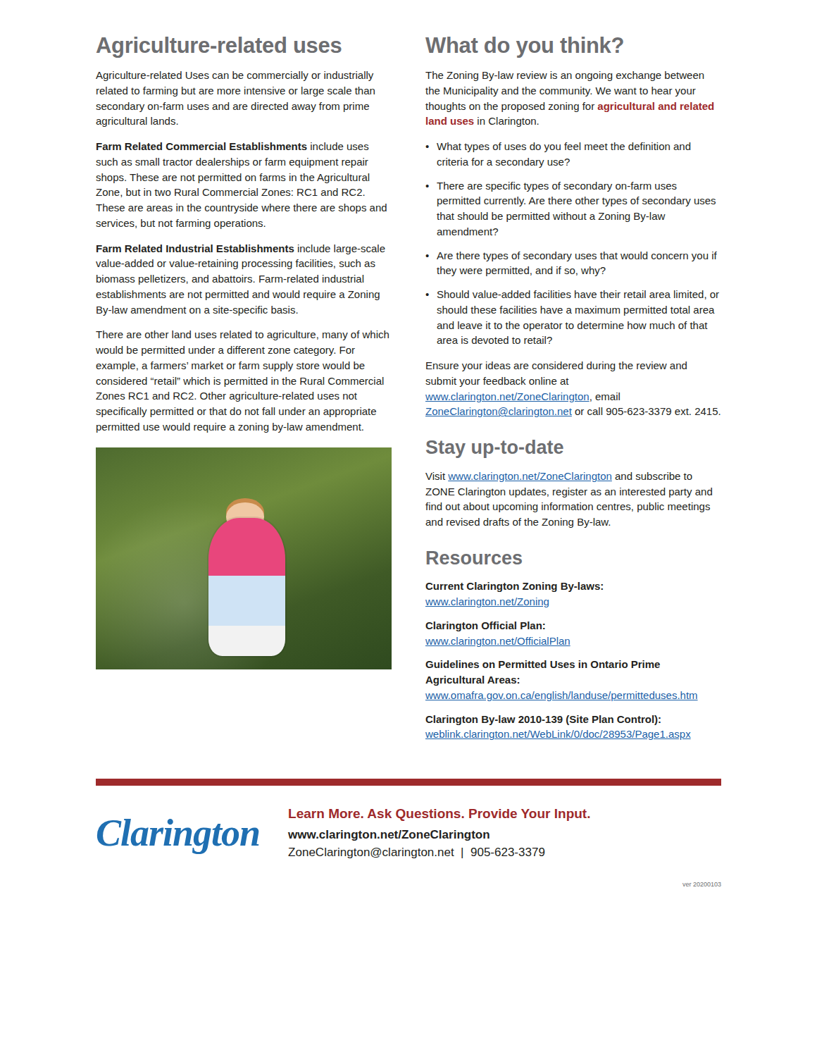Agriculture-related uses
Agriculture-related Uses can be commercially or industrially related to farming but are more intensive or large scale than secondary on-farm uses and are directed away from prime agricultural lands.
Farm Related Commercial Establishments include uses such as small tractor dealerships or farm equipment repair shops. These are not permitted on farms in the Agricultural Zone, but in two Rural Commercial Zones: RC1 and RC2. These are areas in the countryside where there are shops and services, but not farming operations.
Farm Related Industrial Establishments include large-scale value-added or value-retaining processing facilities, such as biomass pelletizers, and abattoirs. Farm-related industrial establishments are not permitted and would require a Zoning By-law amendment on a site-specific basis.
There are other land uses related to agriculture, many of which would be permitted under a different zone category. For example, a farmers’ market or farm supply store would be considered “retail” which is permitted in the Rural Commercial Zones RC1 and RC2. Other agriculture-related uses not specifically permitted or that do not fall under an appropriate permitted use would require a zoning by-law amendment.
What do you think?
The Zoning By-law review is an ongoing exchange between the Municipality and the community. We want to hear your thoughts on the proposed zoning for agricultural and related land uses in Clarington.
What types of uses do you feel meet the definition and criteria for a secondary use?
There are specific types of secondary on-farm uses permitted currently. Are there other types of secondary uses that should be permitted without a Zoning By-law amendment?
Are there types of secondary uses that would concern you if they were permitted, and if so, why?
Should value-added facilities have their retail area limited, or should these facilities have a maximum permitted total area and leave it to the operator to determine how much of that area is devoted to retail?
Ensure your ideas are considered during the review and submit your feedback online at www.clarington.net/ZoneClarington, email ZoneClarington@clarington.net or call 905-623-3379 ext. 2415.
Stay up-to-date
Visit www.clarington.net/ZoneClarington and subscribe to ZONE Clarington updates, register as an interested party and find out about upcoming information centres, public meetings and revised drafts of the Zoning By-law.
Resources
Current Clarington Zoning By-laws: www.clarington.net/Zoning
Clarington Official Plan: www.clarington.net/OfficialPlan
Guidelines on Permitted Uses in Ontario Prime Agricultural Areas: www.omafra.gov.on.ca/english/landuse/permitteduses.htm
Clarington By-law 2010-139 (Site Plan Control): weblink.clarington.net/WebLink/0/doc/28953/Page1.aspx
Clarington
Learn More. Ask Questions. Provide Your Input. www.clarington.net/ZoneClarington ZoneClarington@clarington.net | 905-623-3379
ver 20200103